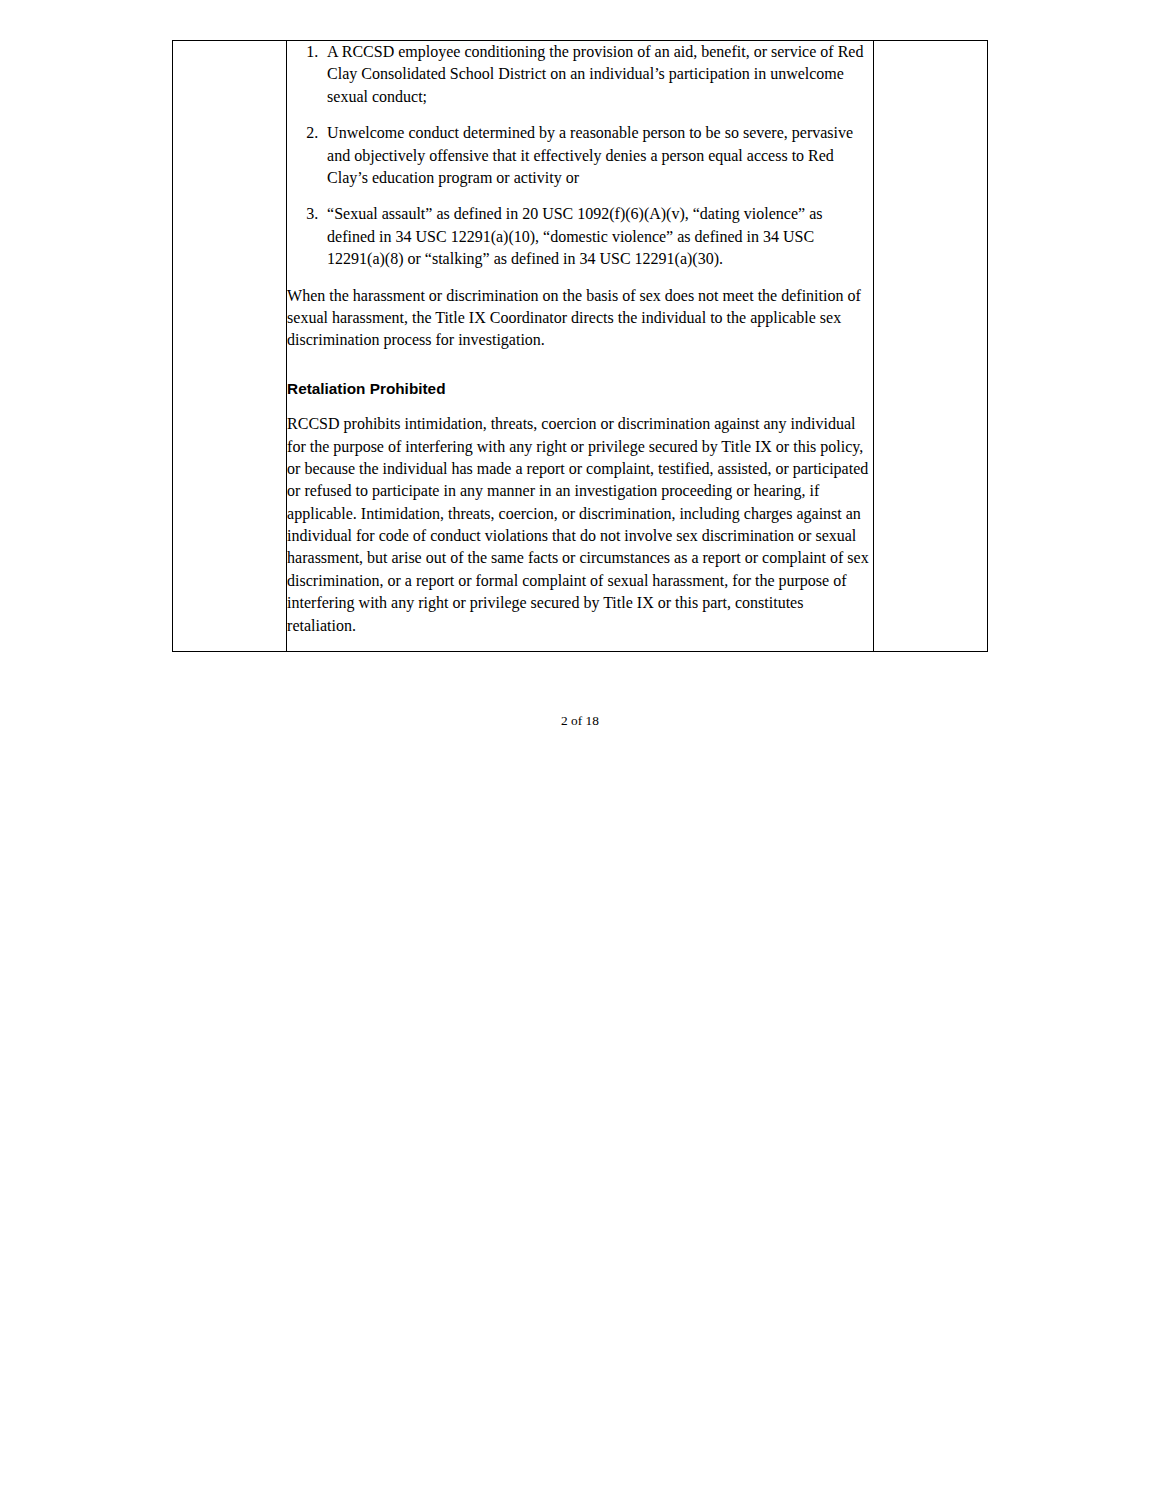| | A RCCSD employee conditioning the provision of an aid, benefit, or service of Red Clay Consolidated School District on an individual’s participation in unwelcome sexual conduct; Unwelcome conduct determined by a reasonable person to be so severe, pervasive and objectively offensive that it effectively denies a person equal access to Red Clay’s education program or activity or “Sexual assault” as defined in 20 USC 1092(f)(6)(A)(v), “dating violence” as defined in 34 USC 12291(a)(10), “domestic violence” as defined in 34 USC 12291(a)(8) or “stalking” as defined in 34 USC 12291(a)(30). When the harassment or discrimination on the basis of sex does not meet the definition of sexual harassment, the Title IX Coordinator directs the individual to the applicable sex discrimination process for investigation. Retaliation Prohibited RCCSD prohibits intimidation, threats, coercion or discrimination against any individual for the purpose of interfering with any right or privilege secured by Title IX or this policy, or because the individual has made a report or complaint, testified, assisted, or participated or refused to participate in any manner in an investigation proceeding or hearing, if applicable. Intimidation, threats, coercion, or discrimination, including charges against an individual for code of conduct violations that do not involve sex discrimination or sexual harassment, but arise out of the same facts or circumstances as a report or complaint of sex discrimination, or a report or formal complaint of sexual harassment, for the purpose of interfering with any right or privilege secured by Title IX or this part, constitutes retaliation. | |
2 of 18